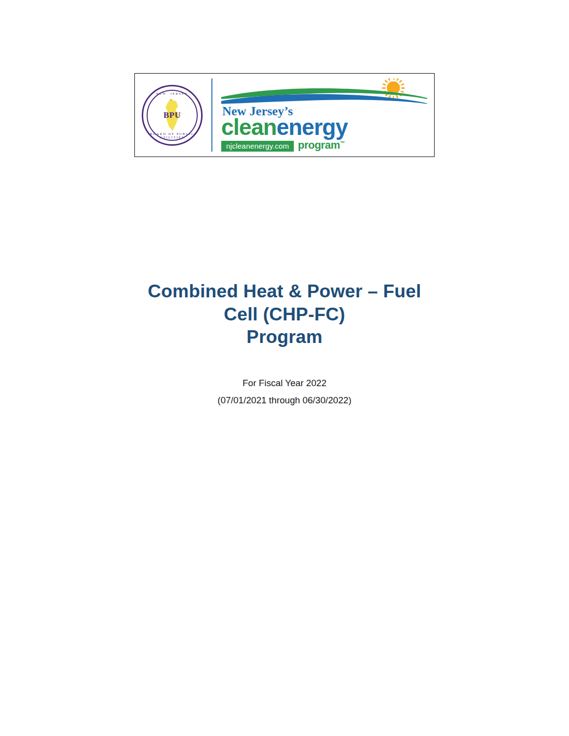New Jersey
BPU
Board of Public Utilities
New Jersey’s
clean energy
njcleanenergy.com program™
Combined Heat & Power – Fuel Cell (CHP-FC)
Program
For Fiscal Year 2022
(07/01/2021 through 06/30/2022)